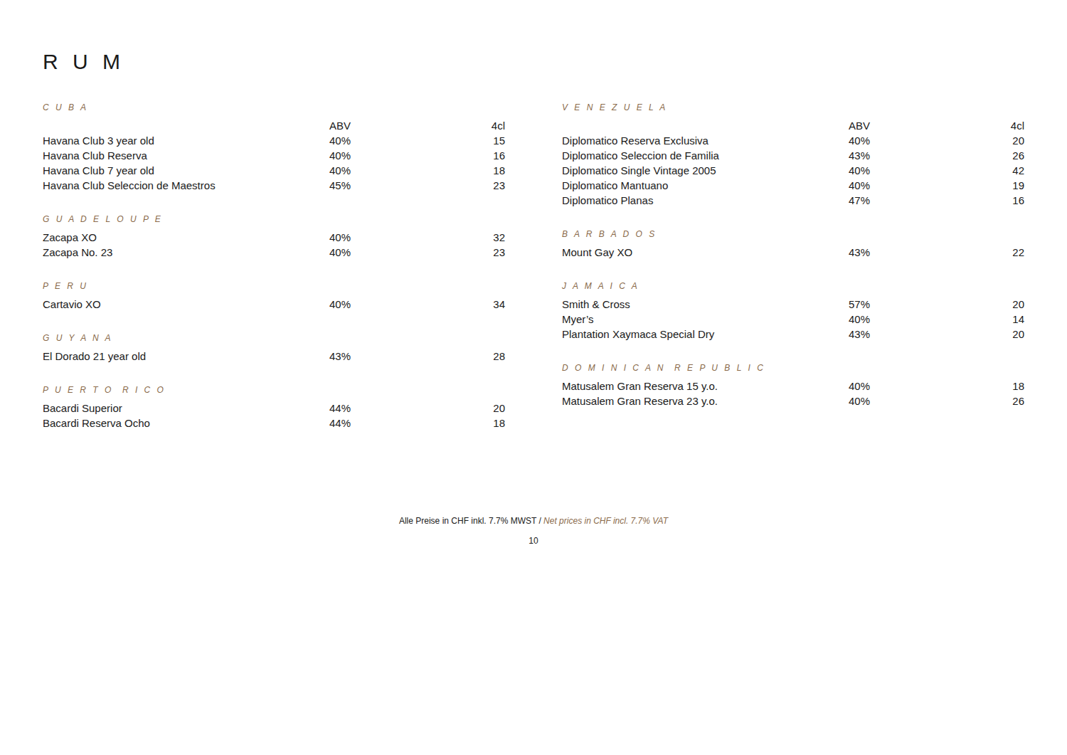R U M
C U B A
| | ABV | 4cl |
| --- | --- | --- |
| Havana Club 3 year old | 40% | 15 |
| Havana Club Reserva | 40% | 16 |
| Havana Club 7 year old | 40% | 18 |
| Havana Club Seleccion de Maestros | 45% | 23 |
G U A D E L O U P E
| Zacapa XO | 40% | 32 |
| Zacapa No. 23 | 40% | 23 |
P E R U
| Cartavio XO | 40% | 34 |
G U Y A N A
| El Dorado 21 year old | 43% | 28 |
P U E R T O R I C O
| Bacardi Superior | 44% | 20 |
| Bacardi Reserva Ocho | 44% | 18 |
V E N E Z U E L A
| | ABV | 4cl |
| --- | --- | --- |
| Diplomatico Reserva Exclusiva | 40% | 20 |
| Diplomatico Seleccion de Familia | 43% | 26 |
| Diplomatico Single Vintage 2005 | 40% | 42 |
| Diplomatico Mantuano | 40% | 19 |
| Diplomatico Planas | 47% | 16 |
B A R B A D O S
| Mount Gay XO | 43% | 22 |
J A M A I C A
| Smith & Cross | 57% | 20 |
| Myer’s | 40% | 14 |
| Plantation Xaymaca Special Dry | 43% | 20 |
D O M I N I C A N R E P U B L I C
| Matusalem Gran Reserva 15 y.o. | 40% | 18 |
| Matusalem Gran Reserva 23 y.o. | 40% | 26 |
Alle Preise in CHF inkl. 7.7% MWST / Net prices in CHF incl. 7.7% VAT
10